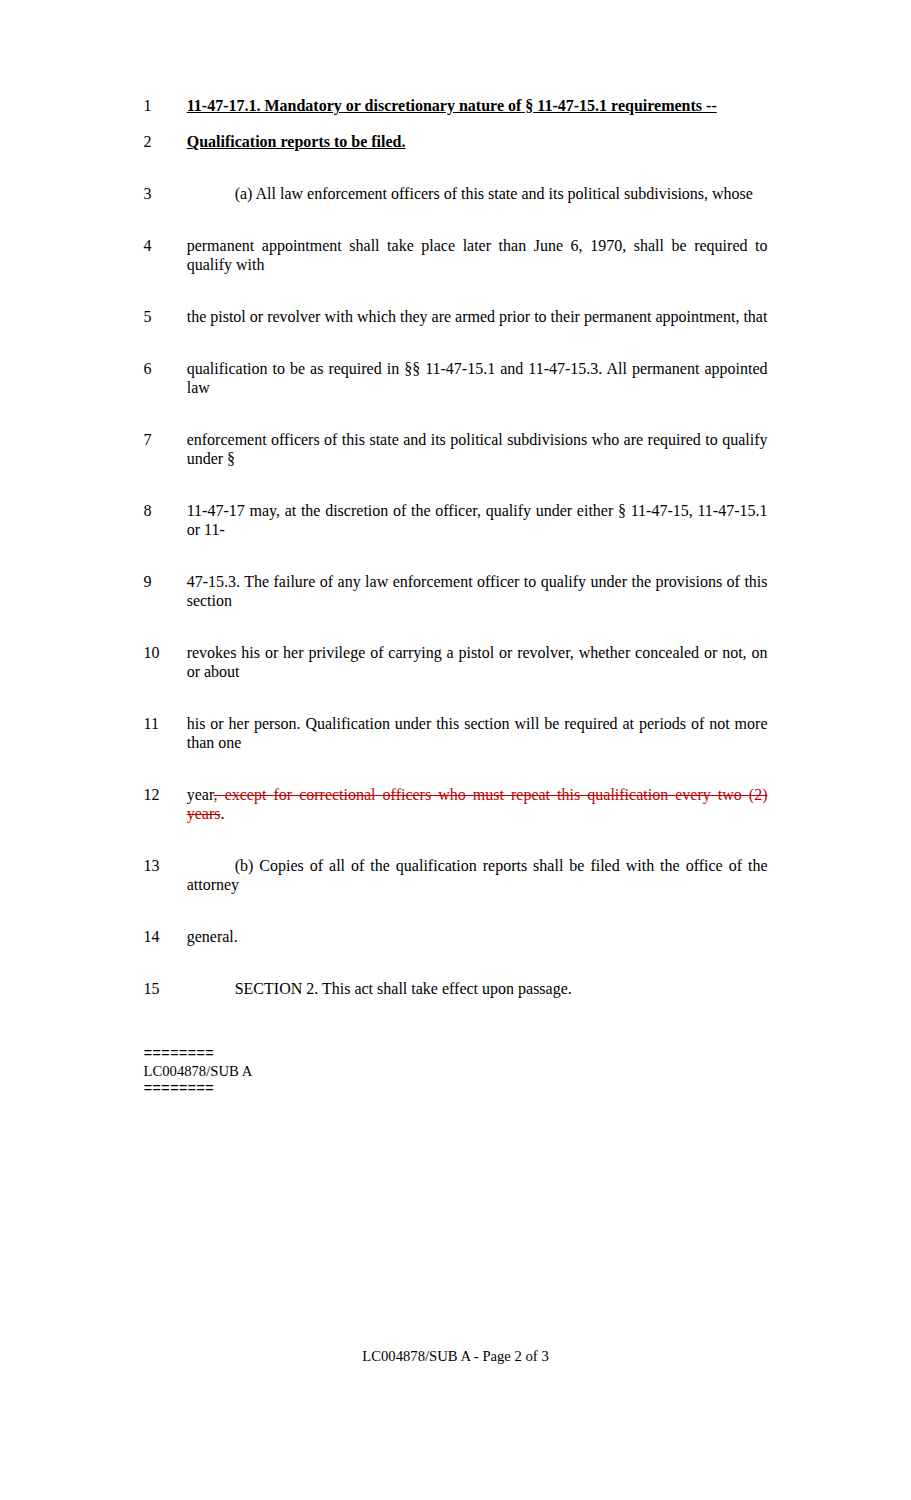1
11-47-17.1. Mandatory or discretionary nature of § 11-47-15.1 requirements --
2
Qualification reports to be filed.
3
(a) All law enforcement officers of this state and its political subdivisions, whose
4
permanent appointment shall take place later than June 6, 1970, shall be required to qualify with
5
the pistol or revolver with which they are armed prior to their permanent appointment, that
6
qualification to be as required in §§ 11-47-15.1 and 11-47-15.3. All permanent appointed law
7
enforcement officers of this state and its political subdivisions who are required to qualify under §
8
11-47-17 may, at the discretion of the officer, qualify under either § 11-47-15, 11-47-15.1 or 11-
9
47-15.3. The failure of any law enforcement officer to qualify under the provisions of this section
10
revokes his or her privilege of carrying a pistol or revolver, whether concealed or not, on or about
11
his or her person. Qualification under this section will be required at periods of not more than one
12
year, except for correctional officers who must repeat this qualification every two (2) years.
13
(b) Copies of all of the qualification reports shall be filed with the office of the attorney
14
general.
15
SECTION 2. This act shall take effect upon passage.
========
LC004878/SUB A
========
LC004878/SUB A - Page 2 of 3